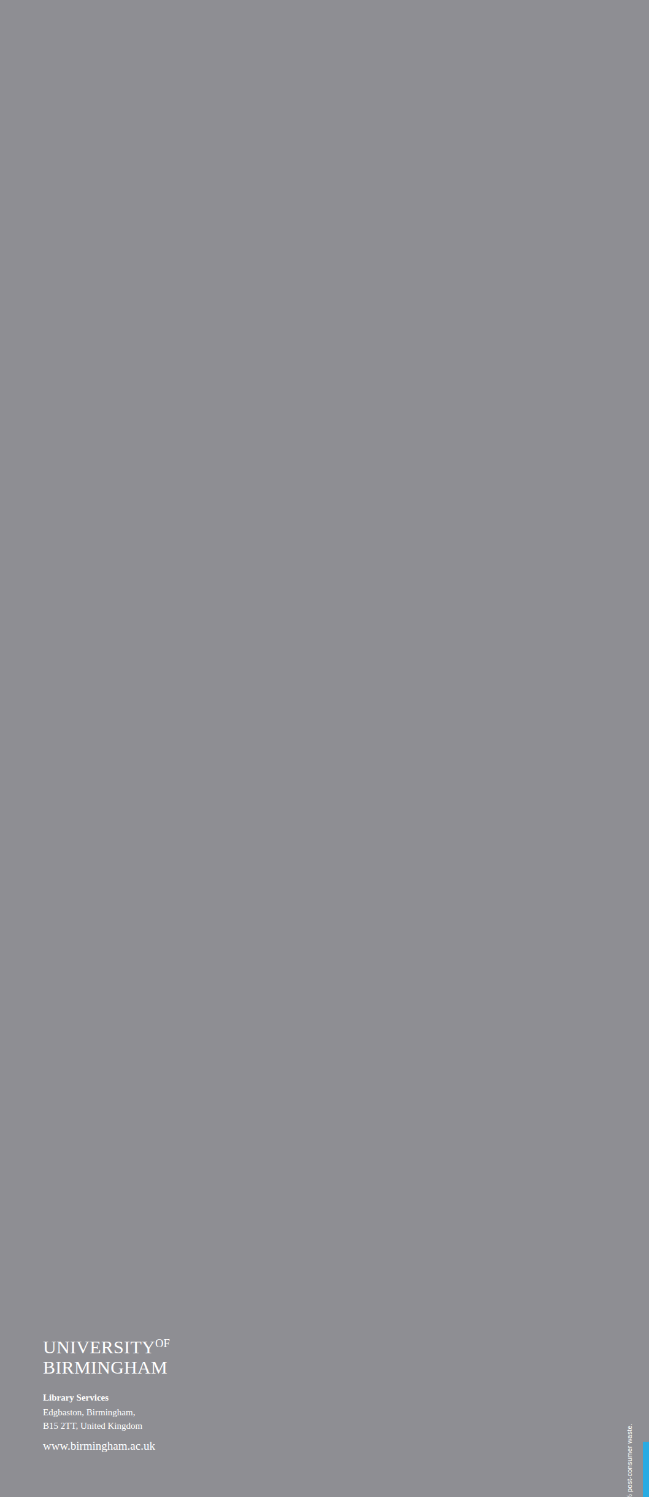10185 © University of Birmingham 2015. Printed on a recycled grade paper containing 100% post-consumer waste.
UNIVERSITYOF
BIRMINGHAM
Library Services
Edgbaston, Birmingham, B15 2TT, United Kingdom
www.birmingham.ac.uk